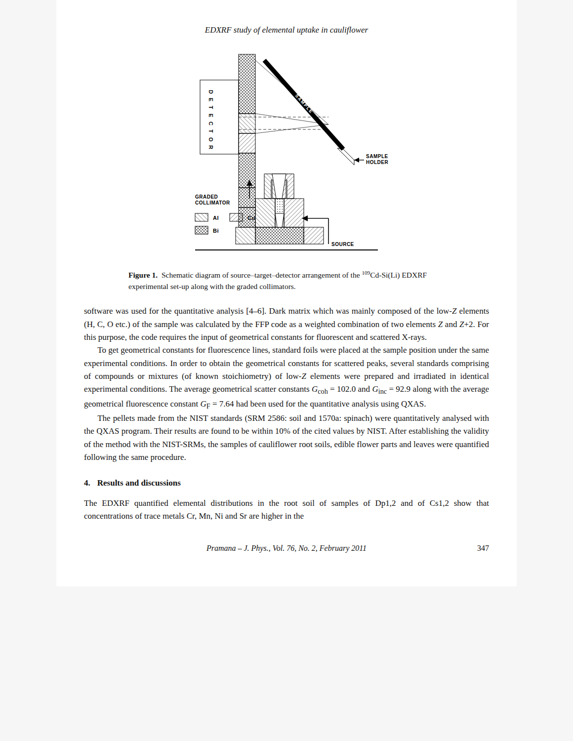EDXRF study of elemental uptake in cauliflower
D E T E C T O R SAMPLE SAMPLE HOLDER GRADED COLLIMATOR Al Cu Bi SOURCE
Figure 1. Schematic diagram of source–target–detector arrangement of the 109Cd-Si(Li) EDXRF experimental set-up along with the graded collimators.
software was used for the quantitative analysis [4–6]. Dark matrix which was mainly composed of the low-Z elements (H, C, O etc.) of the sample was calculated by the FFP code as a weighted combination of two elements Z and Z+2. For this purpose, the code requires the input of geometrical constants for fluorescent and scattered X-rays.
To get geometrical constants for fluorescence lines, standard foils were placed at the sample position under the same experimental conditions. In order to obtain the geometrical constants for scattered peaks, several standards comprising of compounds or mixtures (of known stoichiometry) of low-Z elements were prepared and irradiated in identical experimental conditions. The average geometrical scatter constants Gcoh = 102.0 and Ginc = 92.9 along with the average geometrical fluorescence constant GF = 7.64 had been used for the quantitative analysis using QXAS.
The pellets made from the NIST standards (SRM 2586: soil and 1570a: spinach) were quantitatively analysed with the QXAS program. Their results are found to be within 10% of the cited values by NIST. After establishing the validity of the method with the NIST-SRMs, the samples of cauliflower root soils, edible flower parts and leaves were quantified following the same procedure.
4. Results and discussions
The EDXRF quantified elemental distributions in the root soil of samples of Dp1,2 and of Cs1,2 show that concentrations of trace metals Cr, Mn, Ni and Sr are higher in the
Pramana – J. Phys., Vol. 76, No. 2, February 2011 347